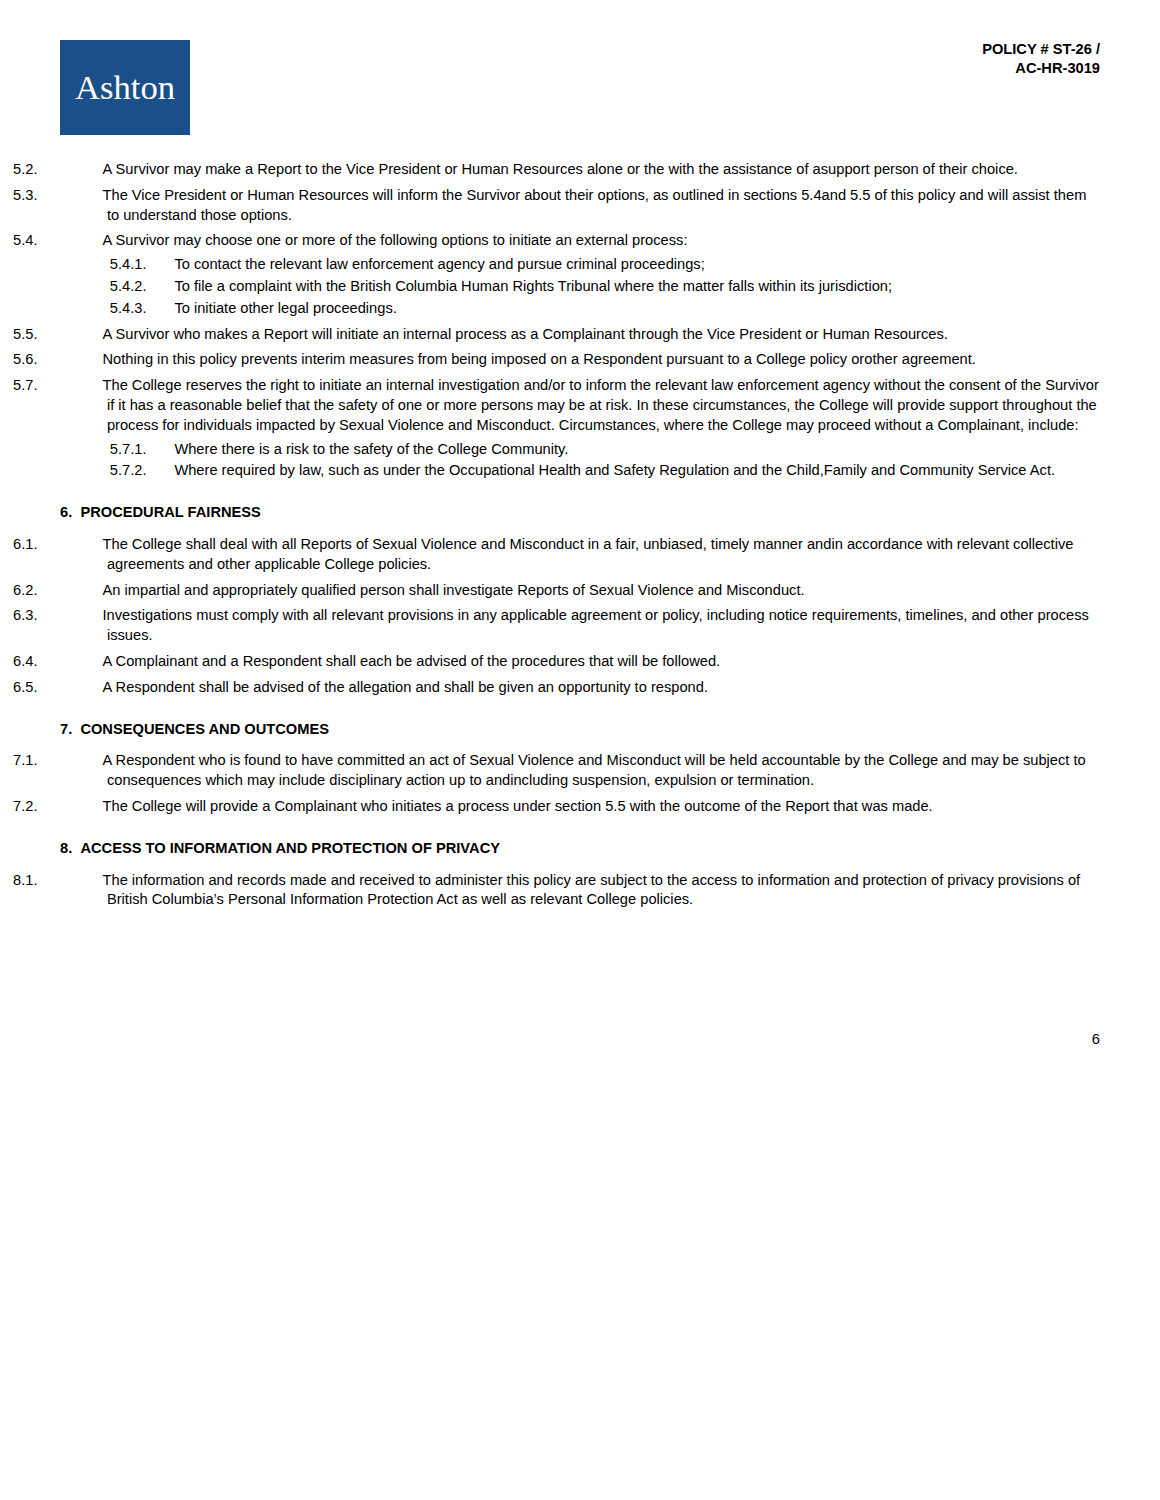POLICY # ST-26 /
AC-HR-3019
Ashton
5.2. A Survivor may make a Report to the Vice President or Human Resources alone or the with the assistance of asupport person of their choice.
5.3. The Vice President or Human Resources will inform the Survivor about their options, as outlined in sections 5.4and 5.5 of this policy and will assist them to understand those options.
5.4. A Survivor may choose one or more of the following options to initiate an external process:
5.4.1. To contact the relevant law enforcement agency and pursue criminal proceedings;
5.4.2. To file a complaint with the British Columbia Human Rights Tribunal where the matter falls within its jurisdiction;
5.4.3. To initiate other legal proceedings.
5.5. A Survivor who makes a Report will initiate an internal process as a Complainant through the Vice President or Human Resources.
5.6. Nothing in this policy prevents interim measures from being imposed on a Respondent pursuant to a College policy orother agreement.
5.7. The College reserves the right to initiate an internal investigation and/or to inform the relevant law enforcement agency without the consent of the Survivor if it has a reasonable belief that the safety of one or more persons may be at risk. In these circumstances, the College will provide support throughout the process for individuals impacted by Sexual Violence and Misconduct. Circumstances, where the College may proceed without a Complainant, include:
5.7.1. Where there is a risk to the safety of the College Community.
5.7.2. Where required by law, such as under the Occupational Health and Safety Regulation and the Child,Family and Community Service Act.
6. PROCEDURAL FAIRNESS
6.1. The College shall deal with all Reports of Sexual Violence and Misconduct in a fair, unbiased, timely manner andin accordance with relevant collective agreements and other applicable College policies.
6.2. An impartial and appropriately qualified person shall investigate Reports of Sexual Violence and Misconduct.
6.3. Investigations must comply with all relevant provisions in any applicable agreement or policy, including notice requirements, timelines, and other process issues.
6.4. A Complainant and a Respondent shall each be advised of the procedures that will be followed.
6.5. A Respondent shall be advised of the allegation and shall be given an opportunity to respond.
7. CONSEQUENCES AND OUTCOMES
7.1. A Respondent who is found to have committed an act of Sexual Violence and Misconduct will be held accountable by the College and may be subject to consequences which may include disciplinary action up to andincluding suspension, expulsion or termination.
7.2. The College will provide a Complainant who initiates a process under section 5.5 with the outcome of the Report that was made.
8. ACCESS TO INFORMATION AND PROTECTION OF PRIVACY
8.1. The information and records made and received to administer this policy are subject to the access to information and protection of privacy provisions of British Columbia’s Personal Information Protection Act as well as relevant College policies.
6